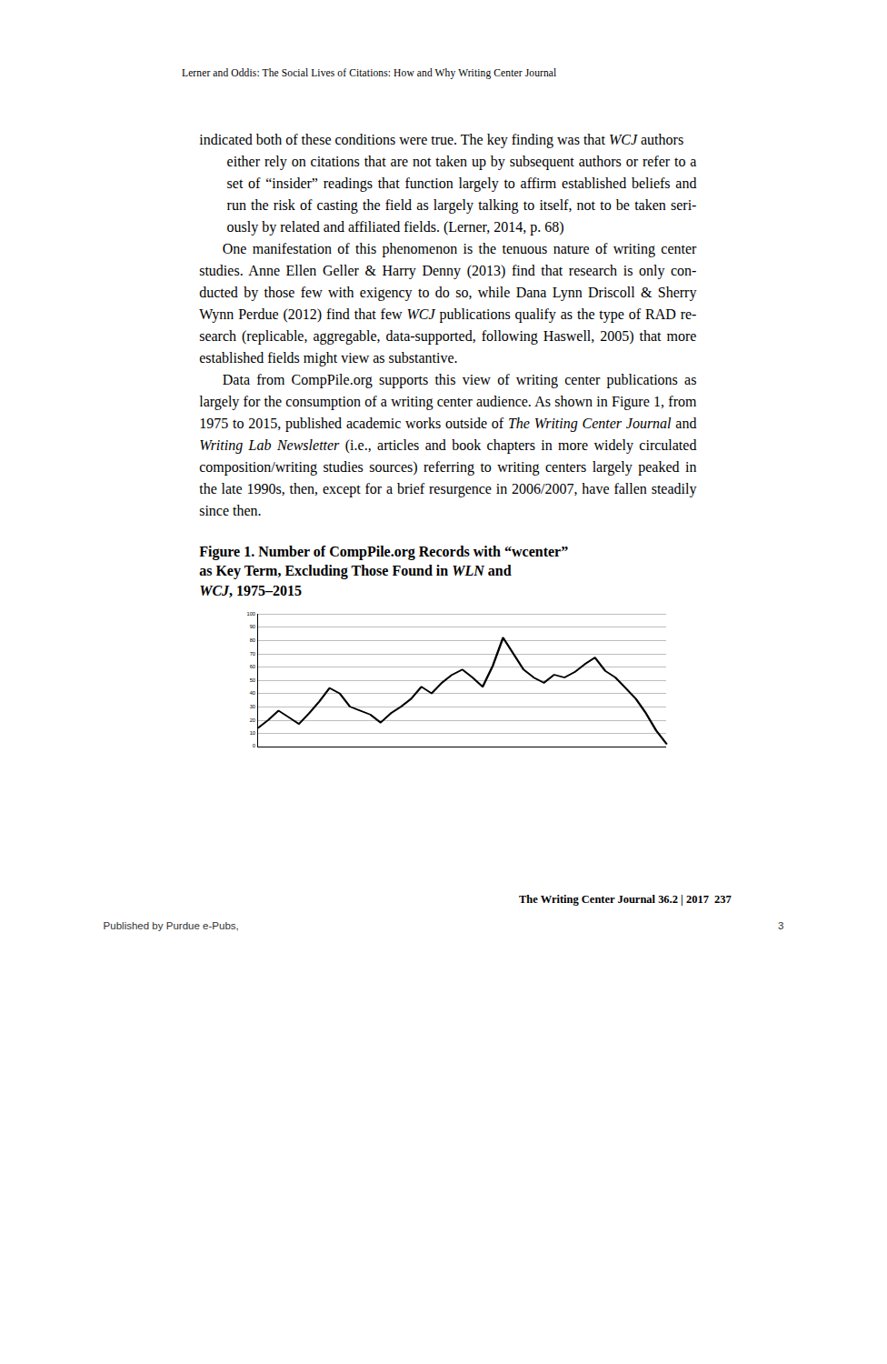Lerner and Oddis: The Social Lives of Citations: How and Why Writing Center Journal
indicated both of these conditions were true. The key finding was that WCJ authors
either rely on citations that are not taken up by subsequent authors or refer to a set of “insider” readings that function largely to affirm established beliefs and run the risk of casting the field as largely talking to itself, not to be taken seriously by related and affiliated fields. (Lerner, 2014, p. 68)
One manifestation of this phenomenon is the tenuous nature of writing center studies. Anne Ellen Geller & Harry Denny (2013) find that research is only conducted by those few with exigency to do so, while Dana Lynn Driscoll & Sherry Wynn Perdue (2012) find that few WCJ publications qualify as the type of RAD research (replicable, aggregable, data-supported, following Haswell, 2005) that more established fields might view as substantive.
Data from CompPile.org supports this view of writing center publications as largely for the consumption of a writing center audience. As shown in Figure 1, from 1975 to 2015, published academic works outside of The Writing Center Journal and Writing Lab Newsletter (i.e., articles and book chapters in more widely circulated composition/writing studies sources) referring to writing centers largely peaked in the late 1990s, then, except for a brief resurgence in 2006/2007, have fallen steadily since then.
Figure 1. Number of CompPile.org Records with “wcenter”
as Key Term, Excluding Those Found in WLN and
WCJ, 1975–2015
100
90
80
70
60
50
40
30
20
10
0
The Writing Center Journal 36.2 | 2017 237
Published by Purdue e-Pubs, 3